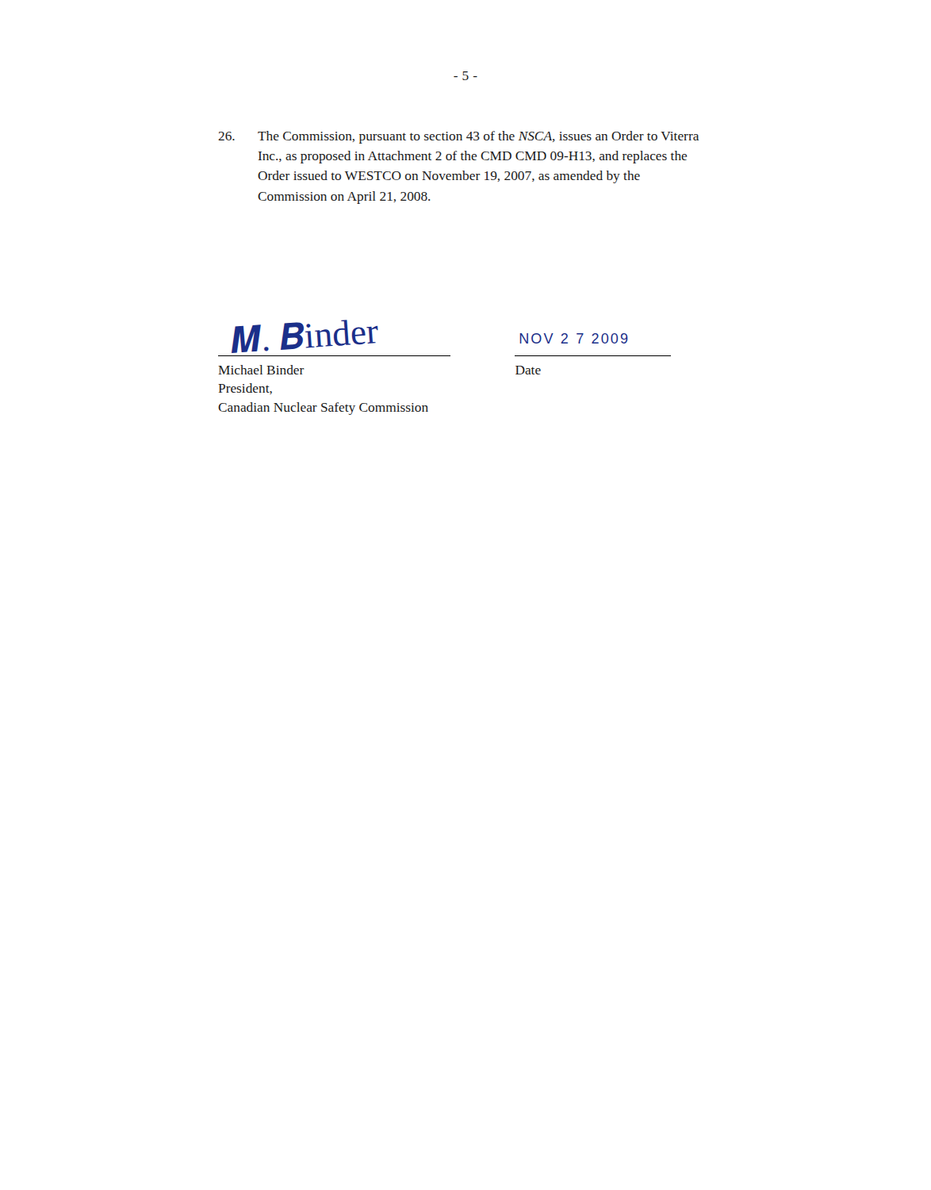- 5 -
26.
The Commission, pursuant to section 43 of the NSCA, issues an Order to Viterra Inc., as proposed in Attachment 2 of the CMD CMD 09-H13, and replaces the Order issued to WESTCO on November 19, 2007, as amended by the Commission on April 21, 2008.
𝑴. 𝑩inder
NOV 2 7 2009
Michael Binder
President,
Canadian Nuclear Safety Commission
Date